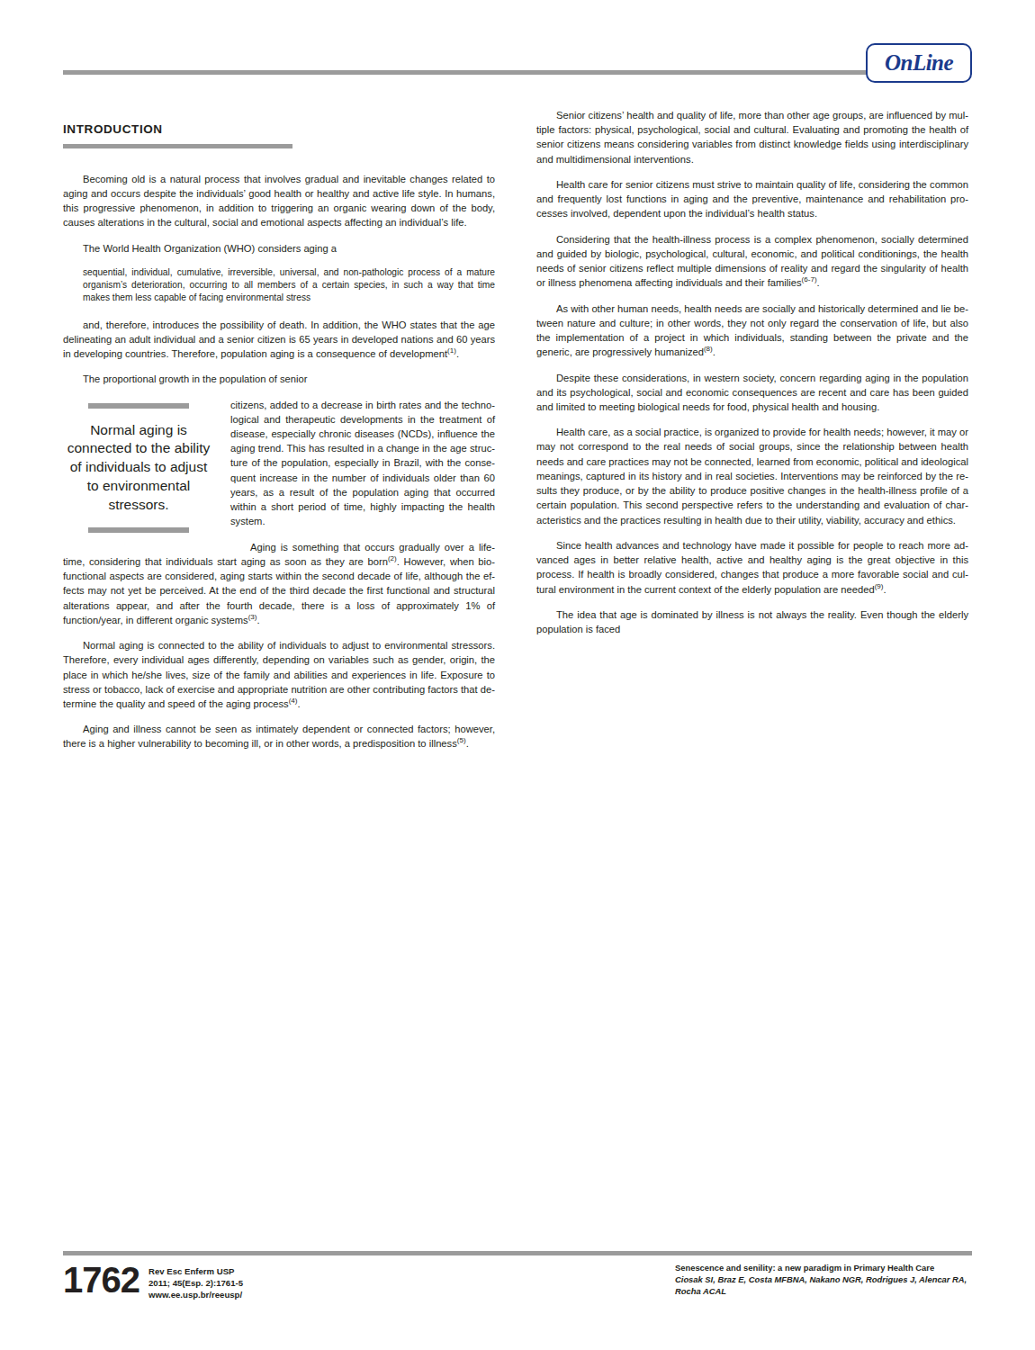On Line
INTRODUCTION
Becoming old is a natural process that involves gradual and inevitable changes related to aging and occurs despite the individuals’ good health or healthy and active life style. In humans, this progressive phenomenon, in addition to triggering an organic wearing down of the body, causes alterations in the cultural, social and emotional aspects affecting an individual’s life.
The World Health Organization (WHO) considers aging a
sequential, individual, cumulative, irreversible, universal, and non-pathologic process of a mature organism’s deterioration, occurring to all members of a certain species, in such a way that time makes them less capable of facing environmental stress
and, therefore, introduces the possibility of death. In addition, the WHO states that the age delineating an adult individual and a senior citizen is 65 years in developed nations and 60 years in developing countries. Therefore, population aging is a consequence of development(1).
The proportional growth in the population of senior
Normal aging is connected to the ability of individuals to adjust to environmental stressors.
citizens, added to a decrease in birth rates and the technological and therapeutic developments in the treatment of disease, especially chronic diseases (NCDs), influence the aging trend. This has resulted in a change in the age structure of the population, especially in Brazil, with the consequent increase in the number of individuals older than 60 years, as a result of the population aging that occurred within a short period of time, highly impacting the health system.
Aging is something that occurs gradually over a lifetime, considering that individuals start aging as soon as they are born(2). However, when bio-functional aspects are considered, aging starts within the second decade of life, although the effects may not yet be perceived. At the end of the third decade the first functional and structural alterations appear, and after the fourth decade, there is a loss of approximately 1% of function/year, in different organic systems(3).
Normal aging is connected to the ability of individuals to adjust to environmental stressors. Therefore, every individual ages differently, depending on variables such as gender, origin, the place in which he/she lives, size of the family and abilities and experiences in life. Exposure to stress or tobacco, lack of exercise and appropriate nutrition are other contributing factors that determine the quality and speed of the aging process(4).
Aging and illness cannot be seen as intimately dependent or connected factors; however, there is a higher vulnerability to becoming ill, or in other words, a predisposition to illness(5).
Senior citizens’ health and quality of life, more than other age groups, are influenced by multiple factors: physical, psychological, social and cultural. Evaluating and promoting the health of senior citizens means considering variables from distinct knowledge fields using interdisciplinary and multidimensional interventions.
Health care for senior citizens must strive to maintain quality of life, considering the common and frequently lost functions in aging and the preventive, maintenance and rehabilitation processes involved, dependent upon the individual’s health status.
Considering that the health-illness process is a complex phenomenon, socially determined and guided by biologic, psychological, cultural, economic, and political conditionings, the health needs of senior citizens reflect multiple dimensions of reality and regard the singularity of health or illness phenomena affecting individuals and their families(6-7).
As with other human needs, health needs are socially and historically determined and lie between nature and culture; in other words, they not only regard the conservation of life, but also the implementation of a project in which individuals, standing between the private and the generic, are progressively humanized(8).
Despite these considerations, in western society, concern regarding aging in the population and its psychological, social and economic consequences are recent and care has been guided and limited to meeting biological needs for food, physical health and housing.
Health care, as a social practice, is organized to provide for health needs; however, it may or may not correspond to the real needs of social groups, since the relationship between health needs and care practices may not be connected, learned from economic, political and ideological meanings, captured in its history and in real societies. Interventions may be reinforced by the results they produce, or by the ability to produce positive changes in the health-illness profile of a certain population. This second perspective refers to the understanding and evaluation of characteristics and the practices resulting in health due to their utility, viability, accuracy and ethics.
Since health advances and technology have made it possible for people to reach more advanced ages in better relative health, active and healthy aging is the great objective in this process. If health is broadly considered, changes that produce a more favorable social and cultural environment in the current context of the elderly population are needed(9).
The idea that age is dominated by illness is not always the reality. Even though the elderly population is faced
1762
Rev Esc Enferm USP
2011; 45(Esp. 2):1761-5
www.ee.usp.br/reeusp/
Senescence and senility: a new paradigm in Primary Health Care
Ciosak SI, Braz E, Costa MFBNA, Nakano NGR, Rodrigues J, Alencar RA, Rocha ACAL